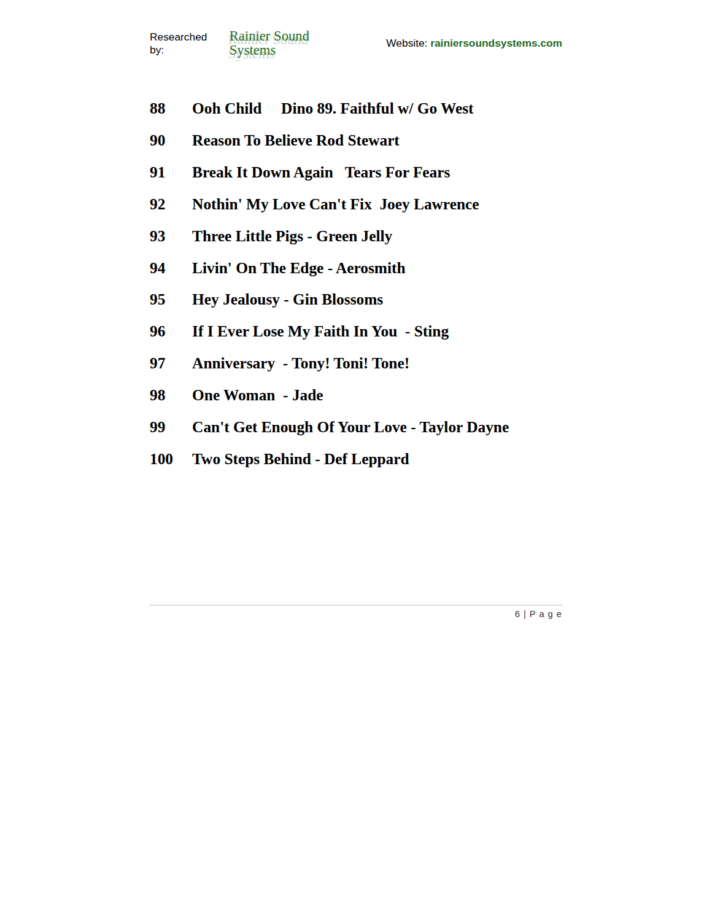Researched by: Rainier Sound Systems Rainier Sound Systems Website: rainiersoundsystems.com
88 Ooh Child Dino 89. Faithful w/ Go West
90 Reason To Believe Rod Stewart
91 Break It Down Again Tears For Fears
92 Nothin' My Love Can't Fix Joey Lawrence
93 Three Little Pigs - Green Jelly
94 Livin' On The Edge - Aerosmith
95 Hey Jealousy - Gin Blossoms
96 If I Ever Lose My Faith In You - Sting
97 Anniversary - Tony! Toni! Tone!
98 One Woman - Jade
99 Can't Get Enough Of Your Love - Taylor Dayne
100 Two Steps Behind - Def Leppard
6 | P a g e